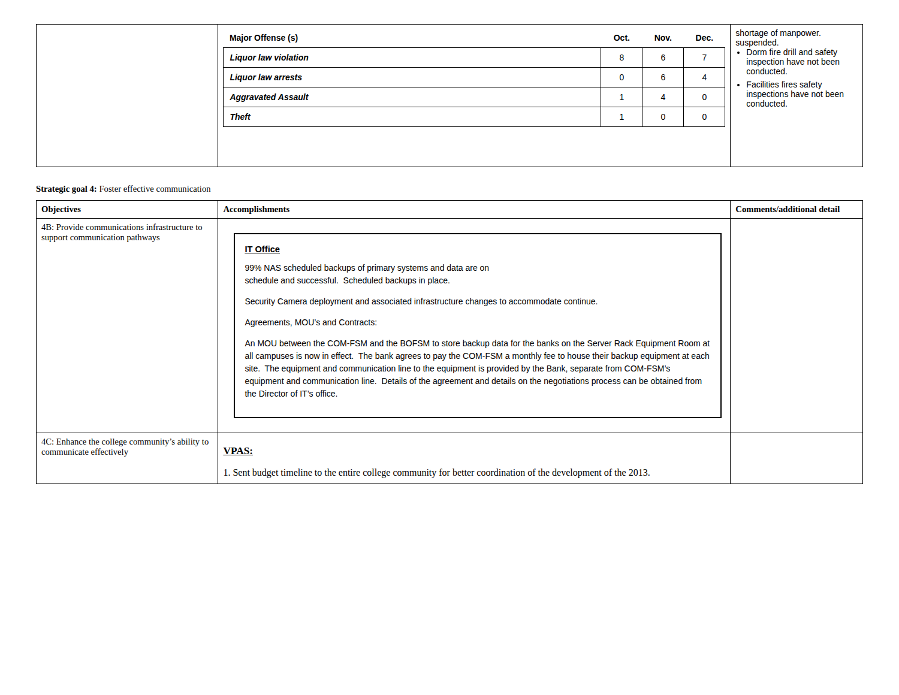| | / Major Offense (s) / Oct. / Nov. / Dec. / / Liquor law violation / 8 / 6 / 7 / / Liquor law arrests / 0 / 6 / 4 / / Aggravated Assault / 1 / 4 / 0 / / Theft / 1 / 0 / 0 / | shortage of manpower. suspended. Dorm fire drill and safety inspection have not been conducted. Facilities fires safety inspections have not been conducted. |
Strategic goal 4: Foster effective communication
| Objectives | Accomplishments | Comments/additional detail |
| --- | --- | --- |
| 4B: Provide communications infrastructure to support communication pathways | IT Office 99% NAS scheduled backups of primary systems and data are on schedule and successful. Scheduled backups in place. Security Camera deployment and associated infrastructure changes to accommodate continue. Agreements, MOU’s and Contracts: An MOU between the COM-FSM and the BOFSM to store backup data for the banks on the Server Rack Equipment Room at all campuses is now in effect. The bank agrees to pay the COM-FSM a monthly fee to house their backup equipment at each site. The equipment and communication line to the equipment is provided by the Bank, separate from COM-FSM’s equipment and communication line. Details of the agreement and details on the negotiations process can be obtained from the Director of IT’s office. | |
| 4C: Enhance the college community’s ability to communicate effectively | VPAS: 1. Sent budget timeline to the entire college community for better coordination of the development of the 2013. | |